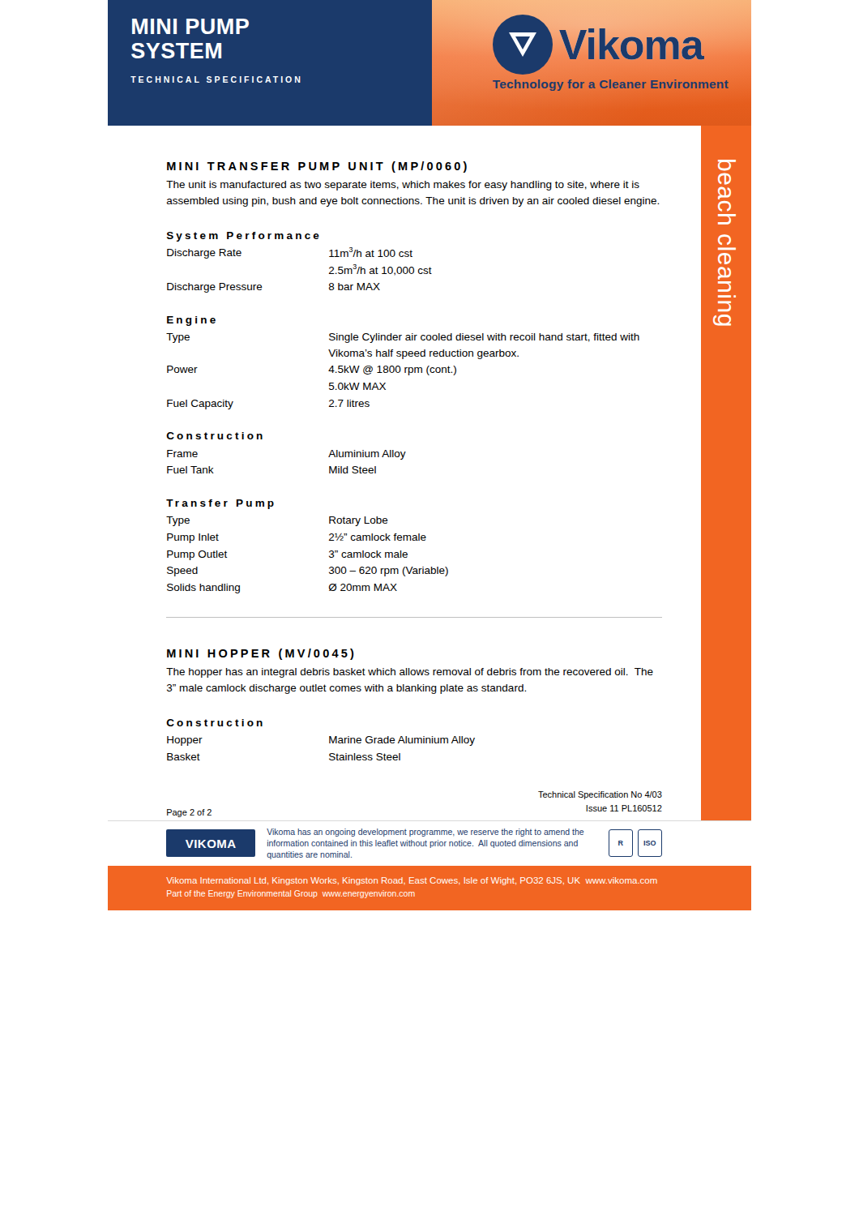Mini Pump
System
Technical Specification
Vikoma
Technology for a Cleaner Environment
beach cleaning
Mini Transfer Pump Unit (MP/0060)
The unit is manufactured as two separate items, which makes for easy handling to site, where it is assembled using pin, bush and eye bolt connections. The unit is driven by an air cooled diesel engine.
System Performance
| Discharge Rate | 11m 3 /h at 100 cst |
| | 2.5m 3 /h at 10,000 cst |
| Discharge Pressure | 8 bar MAX |
Engine
| Type | Single Cylinder air cooled diesel with recoil hand start, fitted with Vikoma’s half speed reduction gearbox. |
| Power | 4.5kW @ 1800 rpm (cont.) |
| | 5.0kW MAX |
| Fuel Capacity | 2.7 litres |
Construction
| Frame | Aluminium Alloy |
| Fuel Tank | Mild Steel |
Transfer Pump
| Type | Rotary Lobe |
| Pump Inlet | 2½” camlock female |
| Pump Outlet | 3” camlock male |
| Speed | 300 – 620 rpm (Variable) |
| Solids handling | Ø 20mm MAX |
Mini Hopper (MV/0045)
The hopper has an integral debris basket which allows removal of debris from the recovered oil. The 3” male camlock discharge outlet comes with a blanking plate as standard.
Construction
| Hopper | Marine Grade Aluminium Alloy |
| Basket | Stainless Steel |
Technical Specification No 4/03
Issue 11 PL160512
Page 2 of 2
VIKOMA
Vikoma has an ongoing development programme, we reserve the right to amend the information contained in this leaflet without prior notice. All quoted dimensions and quantities are nominal.
R
ISO
Vikoma International Ltd, Kingston Works, Kingston Road, East Cowes, Isle of Wight, PO32 6JS, UK www.vikoma.com
Part of the Energy Environmental Group www.energyenviron.com